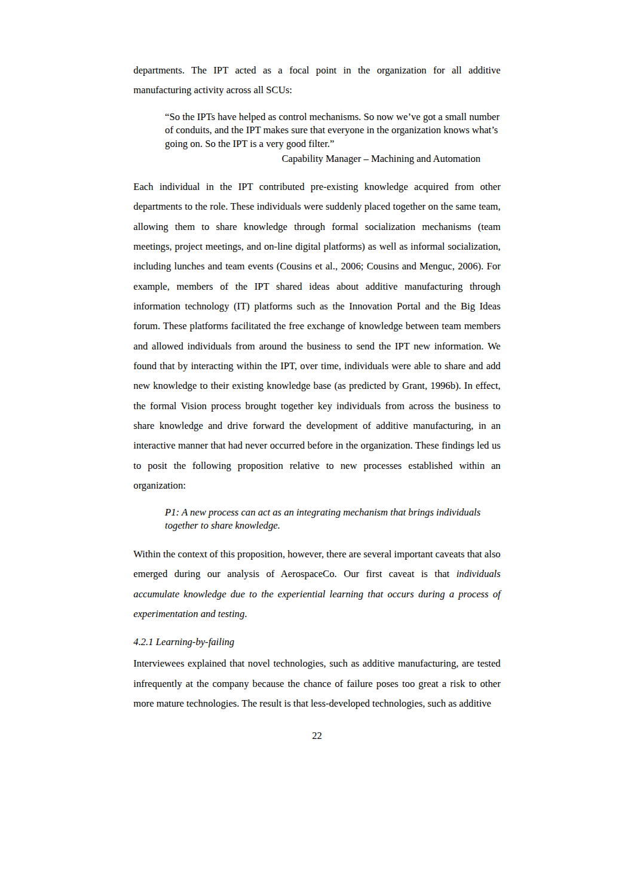departments. The IPT acted as a focal point in the organization for all additive manufacturing activity across all SCUs:
“So the IPTs have helped as control mechanisms. So now we’ve got a small number of conduits, and the IPT makes sure that everyone in the organization knows what’s going on. So the IPT is a very good filter.” Capability Manager – Machining and Automation
Each individual in the IPT contributed pre-existing knowledge acquired from other departments to the role. These individuals were suddenly placed together on the same team, allowing them to share knowledge through formal socialization mechanisms (team meetings, project meetings, and on-line digital platforms) as well as informal socialization, including lunches and team events (Cousins et al., 2006; Cousins and Menguc, 2006). For example, members of the IPT shared ideas about additive manufacturing through information technology (IT) platforms such as the Innovation Portal and the Big Ideas forum. These platforms facilitated the free exchange of knowledge between team members and allowed individuals from around the business to send the IPT new information. We found that by interacting within the IPT, over time, individuals were able to share and add new knowledge to their existing knowledge base (as predicted by Grant, 1996b). In effect, the formal Vision process brought together key individuals from across the business to share knowledge and drive forward the development of additive manufacturing, in an interactive manner that had never occurred before in the organization. These findings led us to posit the following proposition relative to new processes established within an organization:
P1: A new process can act as an integrating mechanism that brings individuals together to share knowledge.
Within the context of this proposition, however, there are several important caveats that also emerged during our analysis of AerospaceCo. Our first caveat is that individuals accumulate knowledge due to the experiential learning that occurs during a process of experimentation and testing.
4.2.1 Learning-by-failing
Interviewees explained that novel technologies, such as additive manufacturing, are tested infrequently at the company because the chance of failure poses too great a risk to other more mature technologies. The result is that less-developed technologies, such as additive
22